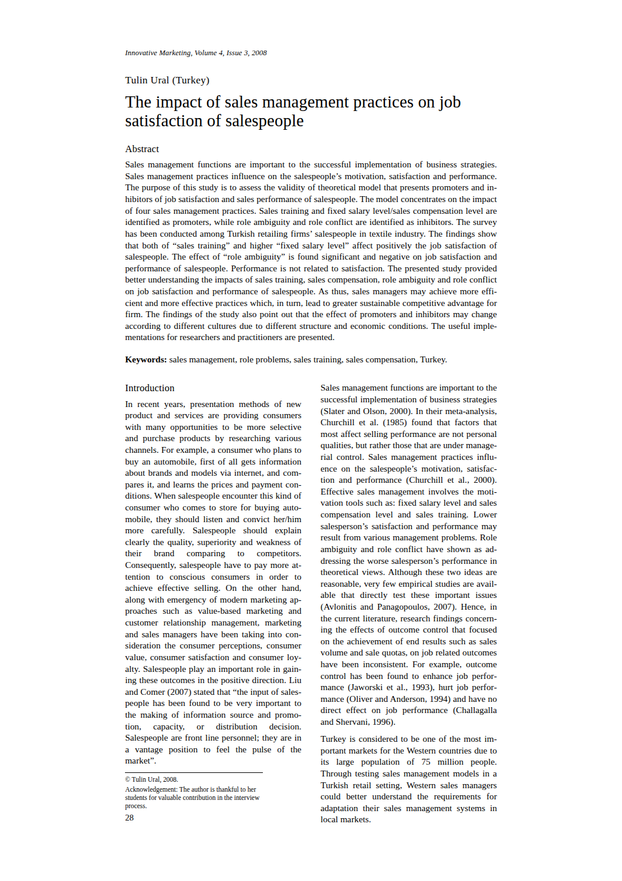Innovative Marketing, Volume 4, Issue 3, 2008
Tulin Ural (Turkey)
The impact of sales management practices on job satisfaction of salespeople
Abstract
Sales management functions are important to the successful implementation of business strategies. Sales management practices influence on the salespeople’s motivation, satisfaction and performance. The purpose of this study is to assess the validity of theoretical model that presents promoters and inhibitors of job satisfaction and sales performance of salespeople. The model concentrates on the impact of four sales management practices. Sales training and fixed salary level/sales compensation level are identified as promoters, while role ambiguity and role conflict are identified as inhibitors. The survey has been conducted among Turkish retailing firms’ salespeople in textile industry. The findings show that both of “sales training” and higher “fixed salary level” affect positively the job satisfaction of salespeople. The effect of “role ambiguity” is found significant and negative on job satisfaction and performance of salespeople. Performance is not related to satisfaction. The presented study provided better understanding the impacts of sales training, sales compensation, role ambiguity and role conflict on job satisfaction and performance of salespeople. As thus, sales managers may achieve more efficient and more effective practices which, in turn, lead to greater sustainable competitive advantage for firm. The findings of the study also point out that the effect of promoters and inhibitors may change according to different cultures due to different structure and economic conditions. The useful implementations for researchers and practitioners are presented.
Keywords: sales management, role problems, sales training, sales compensation, Turkey.
Introduction
In recent years, presentation methods of new product and services are providing consumers with many opportunities to be more selective and purchase products by researching various channels. For example, a consumer who plans to buy an automobile, first of all gets information about brands and models via internet, and compares it, and learns the prices and payment conditions. When salespeople encounter this kind of consumer who comes to store for buying automobile, they should listen and convict her/him more carefully. Salespeople should explain clearly the quality, superiority and weakness of their brand comparing to competitors. Consequently, salespeople have to pay more attention to conscious consumers in order to achieve effective selling. On the other hand, along with emergency of modern marketing approaches such as value-based marketing and customer relationship management, marketing and sales managers have been taking into consideration the consumer perceptions, consumer value, consumer satisfaction and consumer loyalty. Salespeople play an important role in gaining these outcomes in the positive direction. Liu and Comer (2007) stated that “the input of salespeople has been found to be very important to the making of information source and promotion, capacity, or distribution decision. Salespeople are front line personnel; they are in a vantage position to feel the pulse of the market”.
© Tulin Ural, 2008.
Acknowledgement: The author is thankful to her students for valuable contribution in the interview process.
28
Sales management functions are important to the successful implementation of business strategies (Slater and Olson, 2000). In their meta-analysis, Churchill et al. (1985) found that factors that most affect selling performance are not personal qualities, but rather those that are under managerial control. Sales management practices influence on the salespeople’s motivation, satisfaction and performance (Churchill et al., 2000). Effective sales management involves the motivation tools such as: fixed salary level and sales compensation level and sales training. Lower salesperson’s satisfaction and performance may result from various management problems. Role ambiguity and role conflict have shown as addressing the worse salesperson’s performance in theoretical views. Although these two ideas are reasonable, very few empirical studies are available that directly test these important issues (Avlonitis and Panagopoulos, 2007). Hence, in the current literature, research findings concerning the effects of outcome control that focused on the achievement of end results such as sales volume and sale quotas, on job related outcomes have been inconsistent. For example, outcome control has been found to enhance job performance (Jaworski et al., 1993), hurt job performance (Oliver and Anderson, 1994) and have no direct effect on job performance (Challagalla and Shervani, 1996).
Turkey is considered to be one of the most important markets for the Western countries due to its large population of 75 million people. Through testing sales management models in a Turkish retail setting, Western sales managers could better understand the requirements for adaptation their sales management systems in local markets.